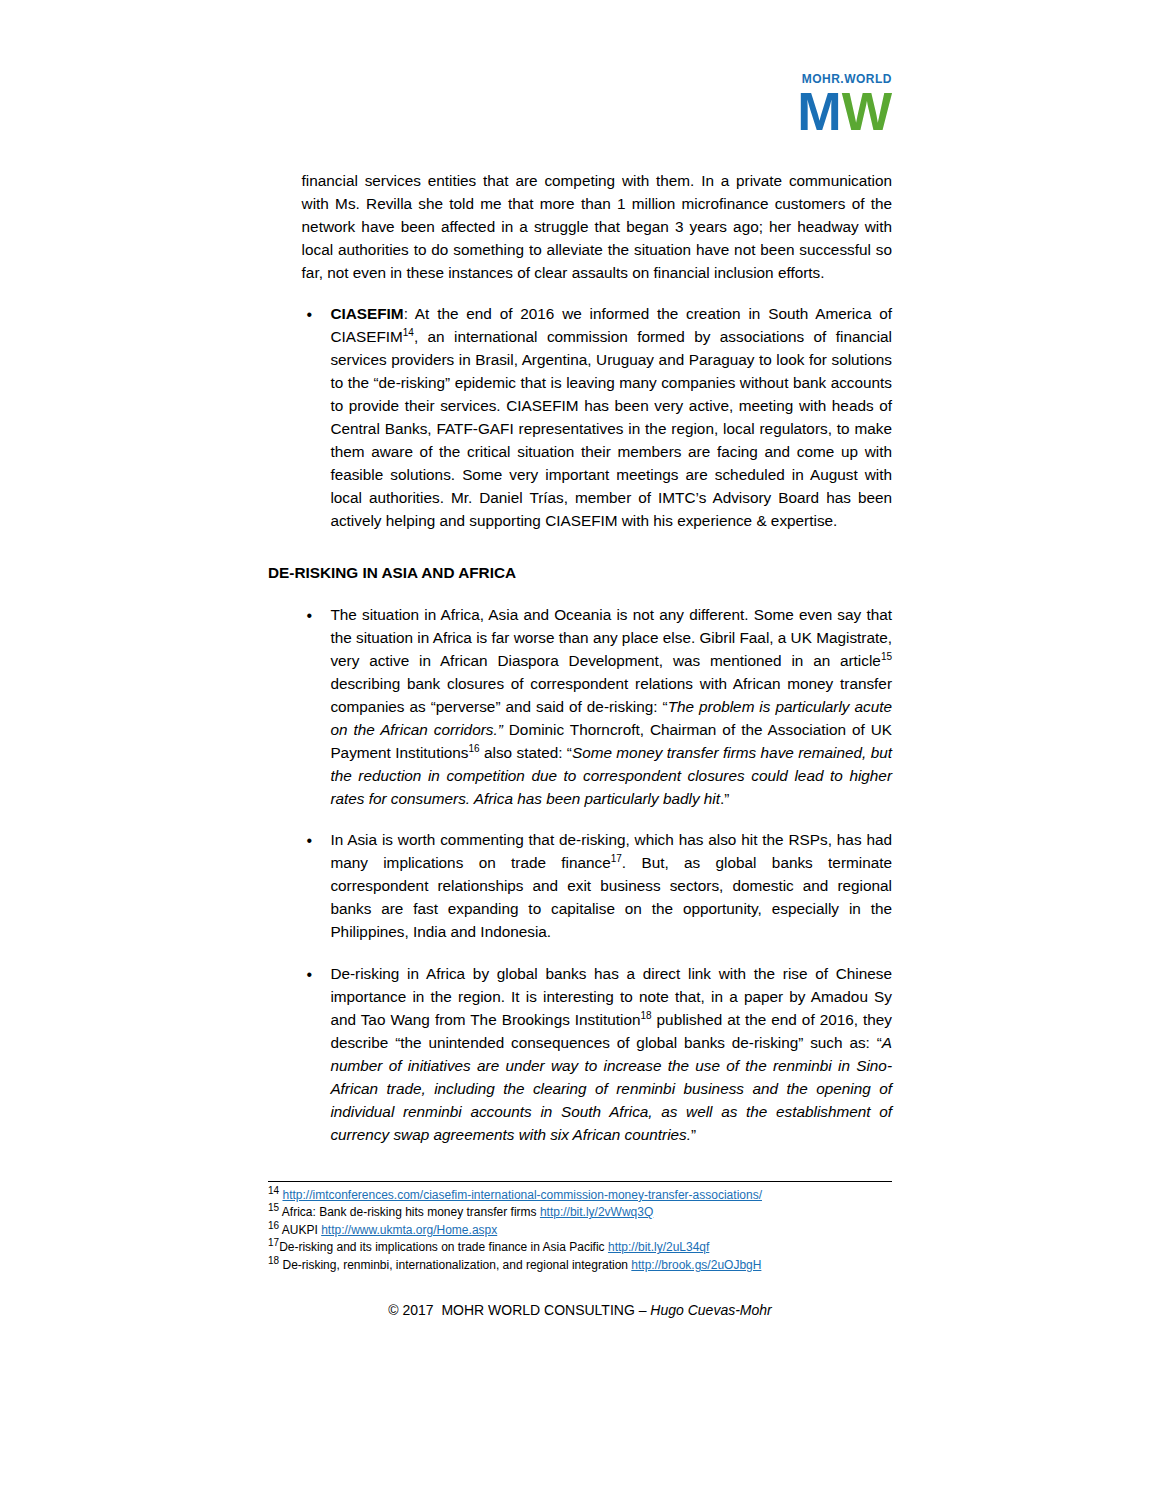MOHR.WORLD
MW
financial services entities that are competing with them. In a private communication with Ms. Revilla she told me that more than 1 million microfinance customers of the network have been affected in a struggle that began 3 years ago; her headway with local authorities to do something to alleviate the situation have not been successful so far, not even in these instances of clear assaults on financial inclusion efforts.
CIASEFIM: At the end of 2016 we informed the creation in South America of CIASEFIM14, an international commission formed by associations of financial services providers in Brasil, Argentina, Uruguay and Paraguay to look for solutions to the “de-risking” epidemic that is leaving many companies without bank accounts to provide their services. CIASEFIM has been very active, meeting with heads of Central Banks, FATF-GAFI representatives in the region, local regulators, to make them aware of the critical situation their members are facing and come up with feasible solutions. Some very important meetings are scheduled in August with local authorities. Mr. Daniel Trías, member of IMTC’s Advisory Board has been actively helping and supporting CIASEFIM with his experience & expertise.
DE-RISKING IN ASIA AND AFRICA
The situation in Africa, Asia and Oceania is not any different. Some even say that the situation in Africa is far worse than any place else. Gibril Faal, a UK Magistrate, very active in African Diaspora Development, was mentioned in an article15 describing bank closures of correspondent relations with African money transfer companies as “perverse” and said of de-risking: “The problem is particularly acute on the African corridors.” Dominic Thorncroft, Chairman of the Association of UK Payment Institutions16 also stated: “Some money transfer firms have remained, but the reduction in competition due to correspondent closures could lead to higher rates for consumers. Africa has been particularly badly hit.”
In Asia is worth commenting that de-risking, which has also hit the RSPs, has had many implications on trade finance17. But, as global banks terminate correspondent relationships and exit business sectors, domestic and regional banks are fast expanding to capitalise on the opportunity, especially in the Philippines, India and Indonesia.
De-risking in Africa by global banks has a direct link with the rise of Chinese importance in the region. It is interesting to note that, in a paper by Amadou Sy and Tao Wang from The Brookings Institution18 published at the end of 2016, they describe “the unintended consequences of global banks de-risking” such as: “A number of initiatives are under way to increase the use of the renminbi in Sino-African trade, including the clearing of renminbi business and the opening of individual renminbi accounts in South Africa, as well as the establishment of currency swap agreements with six African countries.”
14 http://imtconferences.com/ciasefim-international-commission-money-transfer-associations/
15 Africa: Bank de-risking hits money transfer firms http://bit.ly/2vWwq3Q
16 AUKPI http://www.ukmta.org/Home.aspx
17De-risking and its implications on trade finance in Asia Pacific http://bit.ly/2uL34qf
18 De-risking, renminbi, internationalization, and regional integration http://brook.gs/2uOJbgH
© 2017 MOHR WORLD CONSULTING – Hugo Cuevas-Mohr